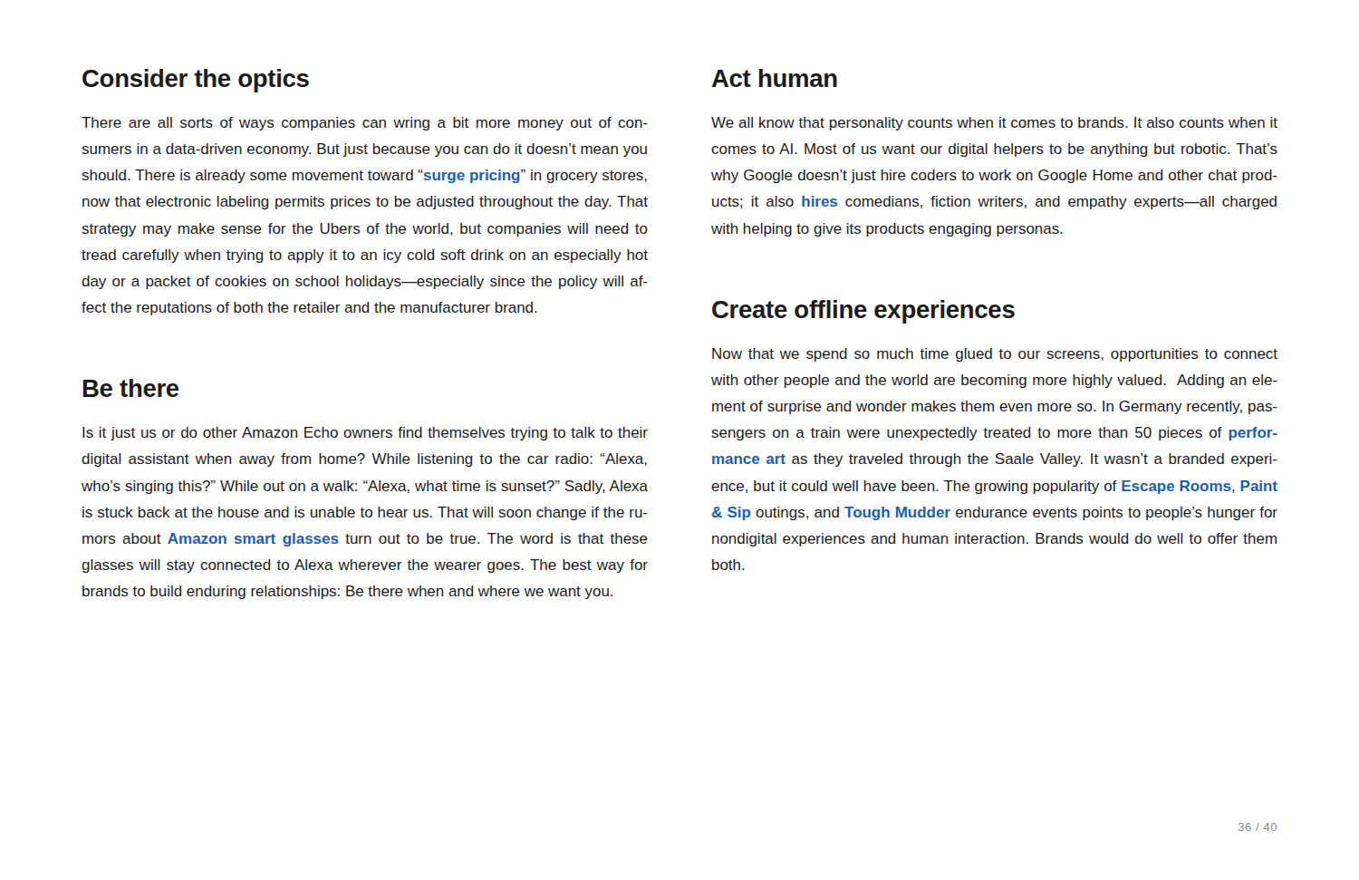Consider the optics
There are all sorts of ways companies can wring a bit more money out of consumers in a data-driven economy. But just because you can do it doesn’t mean you should. There is already some movement toward “surge pricing” in grocery stores, now that electronic labeling permits prices to be adjusted throughout the day. That strategy may make sense for the Ubers of the world, but companies will need to tread carefully when trying to apply it to an icy cold soft drink on an especially hot day or a packet of cookies on school holidays—especially since the policy will affect the reputations of both the retailer and the manufacturer brand.
Be there
Is it just us or do other Amazon Echo owners find themselves trying to talk to their digital assistant when away from home? While listening to the car radio: “Alexa, who’s singing this?” While out on a walk: “Alexa, what time is sunset?” Sadly, Alexa is stuck back at the house and is unable to hear us. That will soon change if the rumors about Amazon smart glasses turn out to be true. The word is that these glasses will stay connected to Alexa wherever the wearer goes. The best way for brands to build enduring relationships: Be there when and where we want you.
Act human
We all know that personality counts when it comes to brands. It also counts when it comes to AI. Most of us want our digital helpers to be anything but robotic. That’s why Google doesn’t just hire coders to work on Google Home and other chat products; it also hires comedians, fiction writers, and empathy experts—all charged with helping to give its products engaging personas.
Create offline experiences
Now that we spend so much time glued to our screens, opportunities to connect with other people and the world are becoming more highly valued. Adding an element of surprise and wonder makes them even more so. In Germany recently, passengers on a train were unexpectedly treated to more than 50 pieces of performance art as they traveled through the Saale Valley. It wasn’t a branded experience, but it could well have been. The growing popularity of Escape Rooms, Paint & Sip outings, and Tough Mudder endurance events points to people’s hunger for nondigital experiences and human interaction. Brands would do well to offer them both.
36 / 40